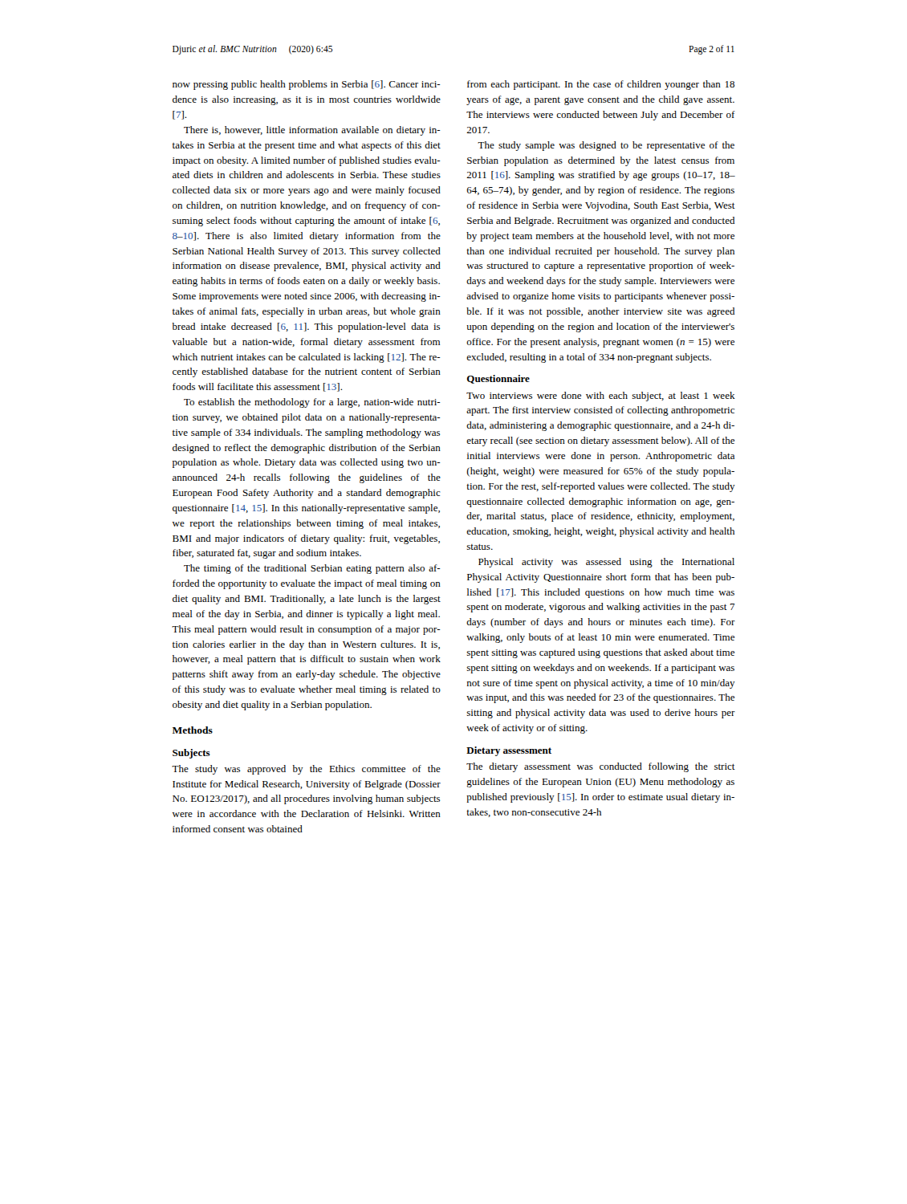Djuric et al. BMC Nutrition (2020) 6:45
Page 2 of 11
now pressing public health problems in Serbia [6]. Cancer incidence is also increasing, as it is in most countries worldwide [7].
There is, however, little information available on dietary intakes in Serbia at the present time and what aspects of this diet impact on obesity. A limited number of published studies evaluated diets in children and adolescents in Serbia. These studies collected data six or more years ago and were mainly focused on children, on nutrition knowledge, and on frequency of consuming select foods without capturing the amount of intake [6, 8–10]. There is also limited dietary information from the Serbian National Health Survey of 2013. This survey collected information on disease prevalence, BMI, physical activity and eating habits in terms of foods eaten on a daily or weekly basis. Some improvements were noted since 2006, with decreasing intakes of animal fats, especially in urban areas, but whole grain bread intake decreased [6, 11]. This population-level data is valuable but a nation-wide, formal dietary assessment from which nutrient intakes can be calculated is lacking [12]. The recently established database for the nutrient content of Serbian foods will facilitate this assessment [13].
To establish the methodology for a large, nation-wide nutrition survey, we obtained pilot data on a nationally-representative sample of 334 individuals. The sampling methodology was designed to reflect the demographic distribution of the Serbian population as whole. Dietary data was collected using two un-announced 24-h recalls following the guidelines of the European Food Safety Authority and a standard demographic questionnaire [14, 15]. In this nationally-representative sample, we report the relationships between timing of meal intakes, BMI and major indicators of dietary quality: fruit, vegetables, fiber, saturated fat, sugar and sodium intakes.
The timing of the traditional Serbian eating pattern also afforded the opportunity to evaluate the impact of meal timing on diet quality and BMI. Traditionally, a late lunch is the largest meal of the day in Serbia, and dinner is typically a light meal. This meal pattern would result in consumption of a major portion calories earlier in the day than in Western cultures. It is, however, a meal pattern that is difficult to sustain when work patterns shift away from an early-day schedule. The objective of this study was to evaluate whether meal timing is related to obesity and diet quality in a Serbian population.
Methods
Subjects
The study was approved by the Ethics committee of the Institute for Medical Research, University of Belgrade (Dossier No. EO123/2017), and all procedures involving human subjects were in accordance with the Declaration of Helsinki. Written informed consent was obtained
from each participant. In the case of children younger than 18 years of age, a parent gave consent and the child gave assent. The interviews were conducted between July and December of 2017.
The study sample was designed to be representative of the Serbian population as determined by the latest census from 2011 [16]. Sampling was stratified by age groups (10–17, 18–64, 65–74), by gender, and by region of residence. The regions of residence in Serbia were Vojvodina, South East Serbia, West Serbia and Belgrade. Recruitment was organized and conducted by project team members at the household level, with not more than one individual recruited per household. The survey plan was structured to capture a representative proportion of weekdays and weekend days for the study sample. Interviewers were advised to organize home visits to participants whenever possible. If it was not possible, another interview site was agreed upon depending on the region and location of the interviewer's office. For the present analysis, pregnant women (n = 15) were excluded, resulting in a total of 334 non-pregnant subjects.
Questionnaire
Two interviews were done with each subject, at least 1 week apart. The first interview consisted of collecting anthropometric data, administering a demographic questionnaire, and a 24-h dietary recall (see section on dietary assessment below). All of the initial interviews were done in person. Anthropometric data (height, weight) were measured for 65% of the study population. For the rest, self-reported values were collected. The study questionnaire collected demographic information on age, gender, marital status, place of residence, ethnicity, employment, education, smoking, height, weight, physical activity and health status.
Physical activity was assessed using the International Physical Activity Questionnaire short form that has been published [17]. This included questions on how much time was spent on moderate, vigorous and walking activities in the past 7 days (number of days and hours or minutes each time). For walking, only bouts of at least 10 min were enumerated. Time spent sitting was captured using questions that asked about time spent sitting on weekdays and on weekends. If a participant was not sure of time spent on physical activity, a time of 10 min/day was input, and this was needed for 23 of the questionnaires. The sitting and physical activity data was used to derive hours per week of activity or of sitting.
Dietary assessment
The dietary assessment was conducted following the strict guidelines of the European Union (EU) Menu methodology as published previously [15]. In order to estimate usual dietary intakes, two non-consecutive 24-h